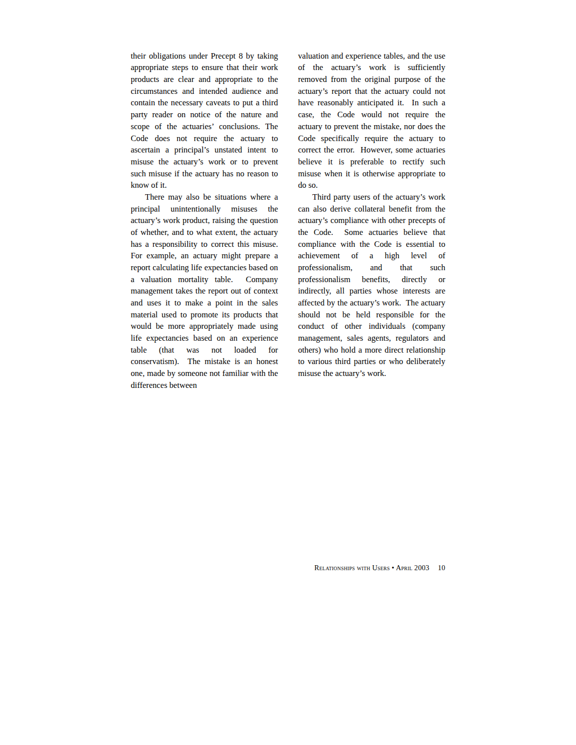their obligations under Precept 8 by taking appropriate steps to ensure that their work products are clear and appropriate to the circumstances and intended audience and contain the necessary caveats to put a third party reader on notice of the nature and scope of the actuaries’ conclusions. The Code does not require the actuary to ascertain a principal’s unstated intent to misuse the actuary’s work or to prevent such misuse if the actuary has no reason to know of it.
There may also be situations where a principal unintentionally misuses the actuary’s work product, raising the question of whether, and to what extent, the actuary has a responsibility to correct this misuse. For example, an actuary might prepare a report calculating life expectancies based on a valuation mortality table. Company management takes the report out of context and uses it to make a point in the sales material used to promote its products that would be more appropriately made using life expectancies based on an experience table (that was not loaded for conservatism). The mistake is an honest one, made by someone not familiar with the differences between
valuation and experience tables, and the use of the actuary’s work is sufficiently removed from the original purpose of the actuary’s report that the actuary could not have reasonably anticipated it. In such a case, the Code would not require the actuary to prevent the mistake, nor does the Code specifically require the actuary to correct the error. However, some actuaries believe it is preferable to rectify such misuse when it is otherwise appropriate to do so.
Third party users of the actuary’s work can also derive collateral benefit from the actuary’s compliance with other precepts of the Code. Some actuaries believe that compliance with the Code is essential to achievement of a high level of professionalism, and that such professionalism benefits, directly or indirectly, all parties whose interests are affected by the actuary’s work. The actuary should not be held responsible for the conduct of other individuals (company management, sales agents, regulators and others) who hold a more direct relationship to various third parties or who deliberately misuse the actuary’s work.
Relationships with Users • April 200310